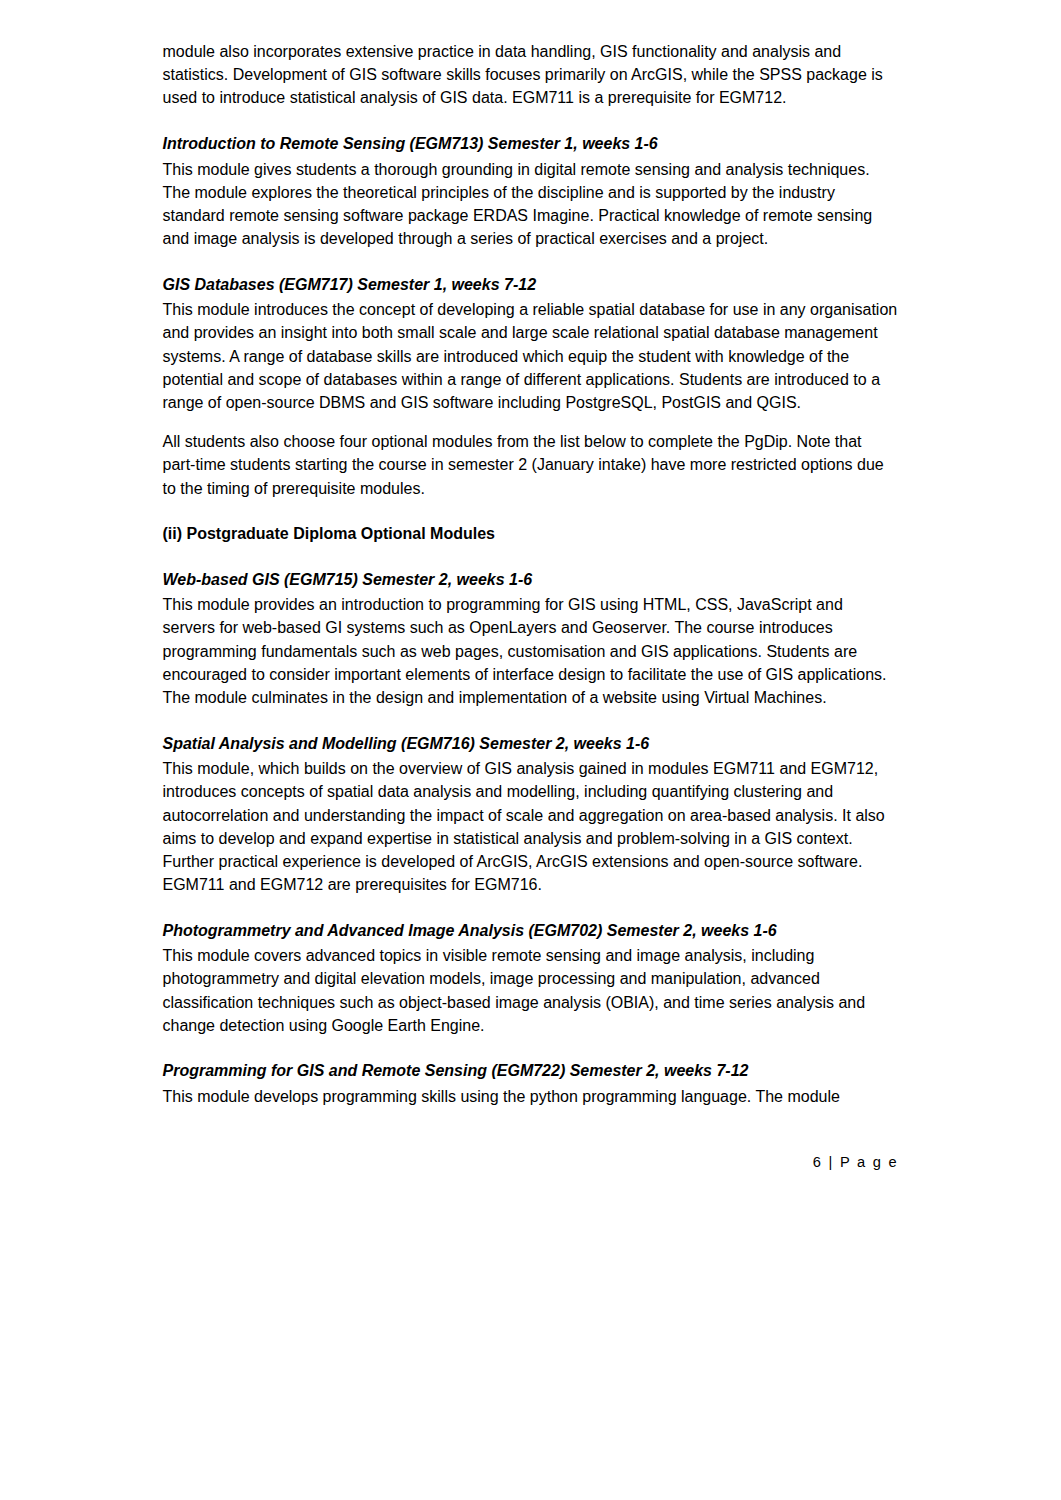module also incorporates extensive practice in data handling, GIS functionality and analysis and statistics. Development of GIS software skills focuses primarily on ArcGIS, while the SPSS package is used to introduce statistical analysis of GIS data. EGM711 is a prerequisite for EGM712.
Introduction to Remote Sensing (EGM713) Semester 1, weeks 1-6
This module gives students a thorough grounding in digital remote sensing and analysis techniques. The module explores the theoretical principles of the discipline and is supported by the industry standard remote sensing software package ERDAS Imagine. Practical knowledge of remote sensing and image analysis is developed through a series of practical exercises and a project.
GIS Databases (EGM717) Semester 1, weeks 7-12
This module introduces the concept of developing a reliable spatial database for use in any organisation and provides an insight into both small scale and large scale relational spatial database management systems. A range of database skills are introduced which equip the student with knowledge of the potential and scope of databases within a range of different applications. Students are introduced to a range of open-source DBMS and GIS software including PostgreSQL, PostGIS and QGIS.
All students also choose four optional modules from the list below to complete the PgDip. Note that part-time students starting the course in semester 2 (January intake) have more restricted options due to the timing of prerequisite modules.
(ii) Postgraduate Diploma Optional Modules
Web-based GIS (EGM715) Semester 2, weeks 1-6
This module provides an introduction to programming for GIS using HTML, CSS, JavaScript and servers for web-based GI systems such as OpenLayers and Geoserver. The course introduces programming fundamentals such as web pages, customisation and GIS applications. Students are encouraged to consider important elements of interface design to facilitate the use of GIS applications. The module culminates in the design and implementation of a website using Virtual Machines.
Spatial Analysis and Modelling (EGM716) Semester 2, weeks 1-6
This module, which builds on the overview of GIS analysis gained in modules EGM711 and EGM712, introduces concepts of spatial data analysis and modelling, including quantifying clustering and autocorrelation and understanding the impact of scale and aggregation on area-based analysis. It also aims to develop and expand expertise in statistical analysis and problem-solving in a GIS context. Further practical experience is developed of ArcGIS, ArcGIS extensions and open-source software. EGM711 and EGM712 are prerequisites for EGM716.
Photogrammetry and Advanced Image Analysis (EGM702) Semester 2, weeks 1-6
This module covers advanced topics in visible remote sensing and image analysis, including photogrammetry and digital elevation models, image processing and manipulation, advanced classification techniques such as object-based image analysis (OBIA), and time series analysis and change detection using Google Earth Engine.
Programming for GIS and Remote Sensing (EGM722) Semester 2, weeks 7-12
This module develops programming skills using the python programming language. The module
6 | P a g e